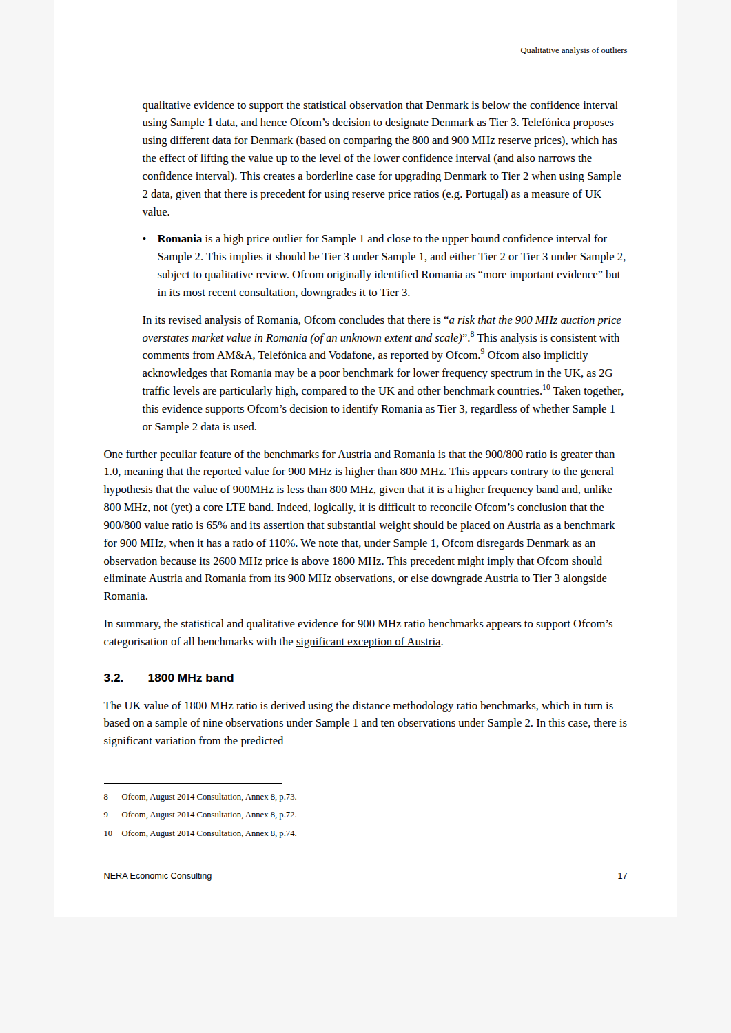Qualitative analysis of outliers
qualitative evidence to support the statistical observation that Denmark is below the confidence interval using Sample 1 data, and hence Ofcom’s decision to designate Denmark as Tier 3. Telefónica proposes using different data for Denmark (based on comparing the 800 and 900 MHz reserve prices), which has the effect of lifting the value up to the level of the lower confidence interval (and also narrows the confidence interval). This creates a borderline case for upgrading Denmark to Tier 2 when using Sample 2 data, given that there is precedent for using reserve price ratios (e.g. Portugal) as a measure of UK value.
Romania is a high price outlier for Sample 1 and close to the upper bound confidence interval for Sample 2. This implies it should be Tier 3 under Sample 1, and either Tier 2 or Tier 3 under Sample 2, subject to qualitative review. Ofcom originally identified Romania as “more important evidence” but in its most recent consultation, downgrades it to Tier 3.
In its revised analysis of Romania, Ofcom concludes that there is “a risk that the 900 MHz auction price overstates market value in Romania (of an unknown extent and scale)”.8 This analysis is consistent with comments from AM&A, Telefónica and Vodafone, as reported by Ofcom.9 Ofcom also implicitly acknowledges that Romania may be a poor benchmark for lower frequency spectrum in the UK, as 2G traffic levels are particularly high, compared to the UK and other benchmark countries.10 Taken together, this evidence supports Ofcom’s decision to identify Romania as Tier 3, regardless of whether Sample 1 or Sample 2 data is used.
One further peculiar feature of the benchmarks for Austria and Romania is that the 900/800 ratio is greater than 1.0, meaning that the reported value for 900 MHz is higher than 800 MHz. This appears contrary to the general hypothesis that the value of 900MHz is less than 800 MHz, given that it is a higher frequency band and, unlike 800 MHz, not (yet) a core LTE band. Indeed, logically, it is difficult to reconcile Ofcom’s conclusion that the 900/800 value ratio is 65% and its assertion that substantial weight should be placed on Austria as a benchmark for 900 MHz, when it has a ratio of 110%. We note that, under Sample 1, Ofcom disregards Denmark as an observation because its 2600 MHz price is above 1800 MHz. This precedent might imply that Ofcom should eliminate Austria and Romania from its 900 MHz observations, or else downgrade Austria to Tier 3 alongside Romania.
In summary, the statistical and qualitative evidence for 900 MHz ratio benchmarks appears to support Ofcom’s categorisation of all benchmarks with the significant exception of Austria.
3.2. 1800 MHz band
The UK value of 1800 MHz ratio is derived using the distance methodology ratio benchmarks, which in turn is based on a sample of nine observations under Sample 1 and ten observations under Sample 2. In this case, there is significant variation from the predicted
8
Ofcom, August 2014 Consultation, Annex 8, p.73.
9
Ofcom, August 2014 Consultation, Annex 8, p.72.
10
Ofcom, August 2014 Consultation, Annex 8, p.74.
NERA Economic Consulting
17